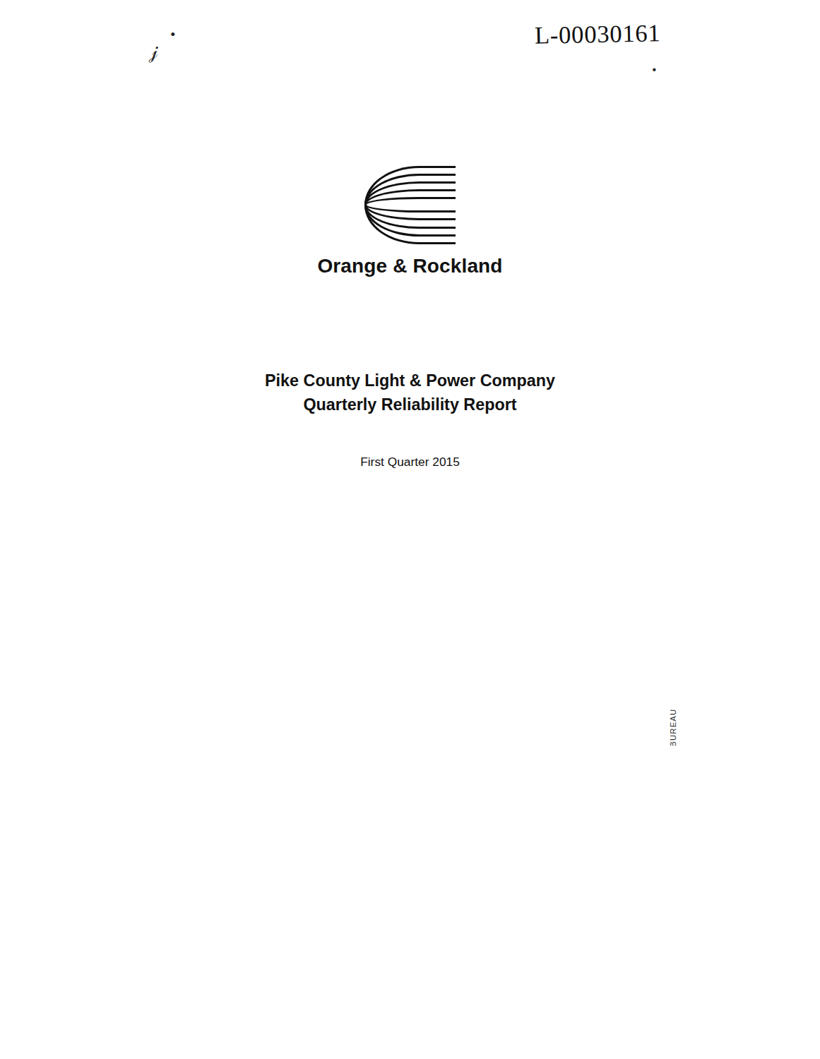L-00030161
•
𝒿
•
Orange & Rockland
Pike County Light & Power Company
Quarterly Reliability Report
First Quarter 2015
RECEIVED
2015 MAY −6 AM 10: 53
PA P.U.C. SECRETARY'S BUREAU